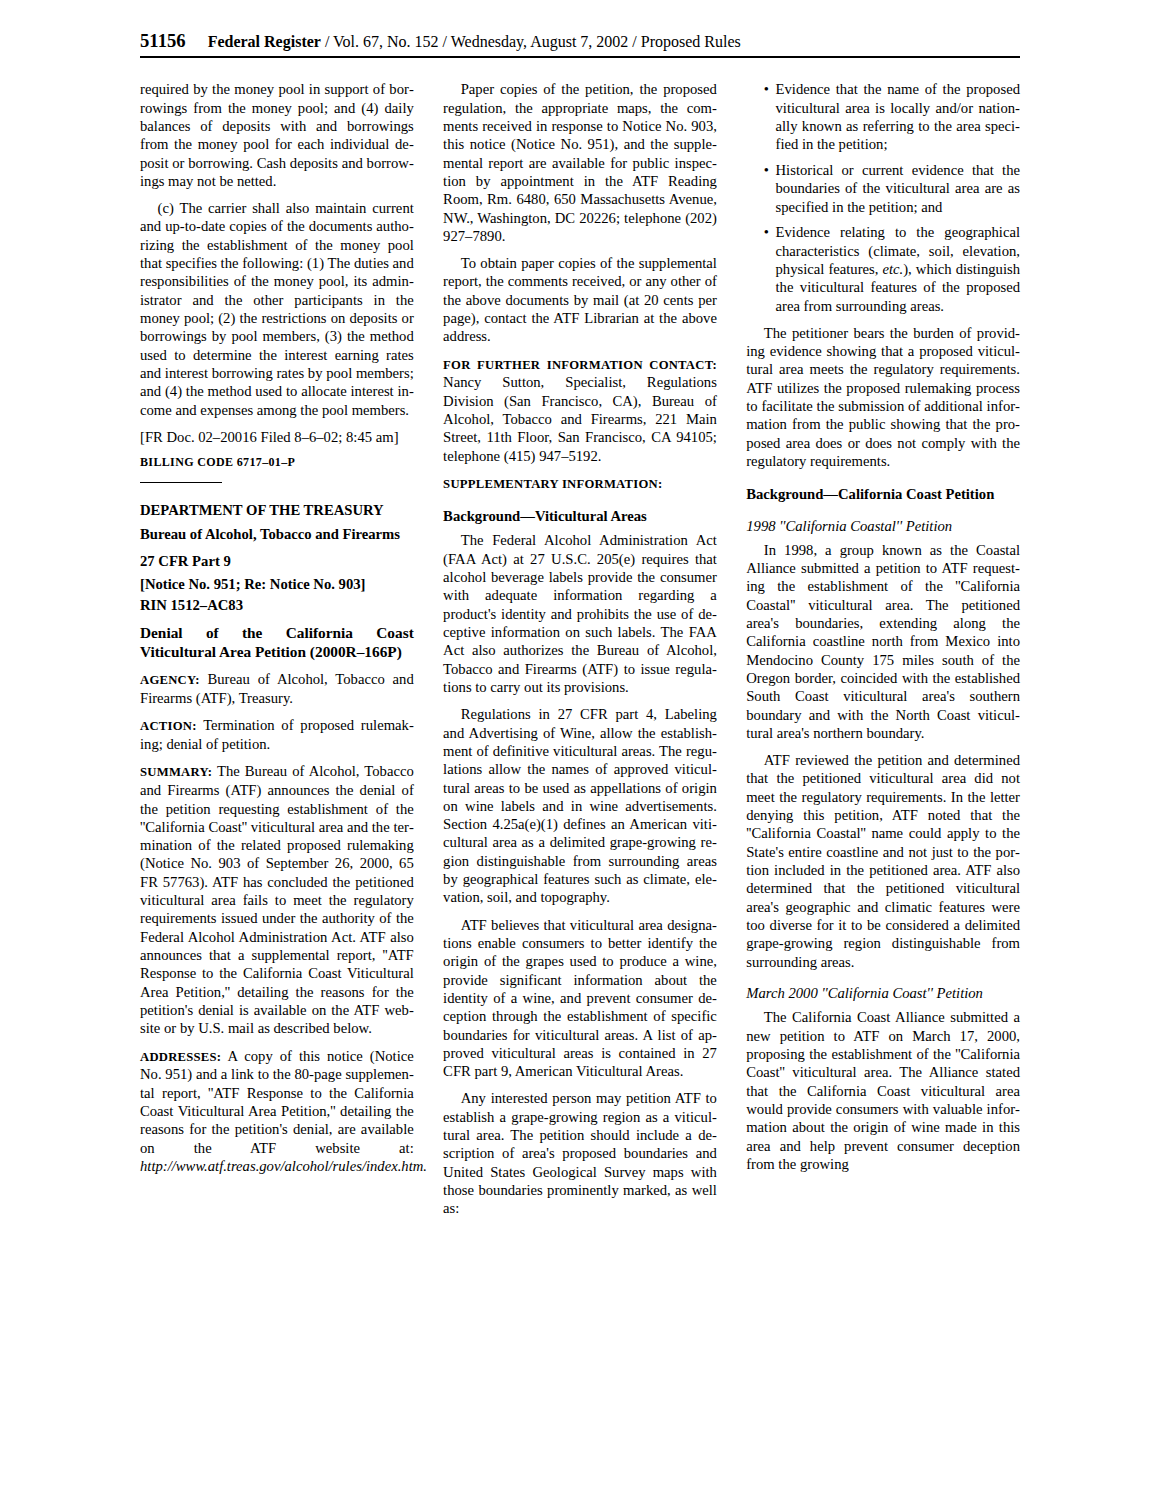51156
Federal Register / Vol. 67, No. 152 / Wednesday, August 7, 2002 / Proposed Rules
required by the money pool in support of borrowings from the money pool; and (4) daily balances of deposits with and borrowings from the money pool for each individual deposit or borrowing. Cash deposits and borrowings may not be netted.
(c) The carrier shall also maintain current and up-to-date copies of the documents authorizing the establishment of the money pool that specifies the following: (1) The duties and responsibilities of the money pool, its administrator and the other participants in the money pool; (2) the restrictions on deposits or borrowings by pool members, (3) the method used to determine the interest earning rates and interest borrowing rates by pool members; and (4) the method used to allocate interest income and expenses among the pool members.
[FR Doc. 02–20016 Filed 8–6–02; 8:45 am]
BILLING CODE 6717–01–P
DEPARTMENT OF THE TREASURY
Bureau of Alcohol, Tobacco and Firearms
27 CFR Part 9
[Notice No. 951; Re: Notice No. 903]
RIN 1512–AC83
Denial of the California Coast Viticultural Area Petition (2000R–166P)
AGENCY: Bureau of Alcohol, Tobacco and Firearms (ATF), Treasury.
ACTION: Termination of proposed rulemaking; denial of petition.
SUMMARY: The Bureau of Alcohol, Tobacco and Firearms (ATF) announces the denial of the petition requesting establishment of the ''California Coast'' viticultural area and the termination of the related proposed rulemaking (Notice No. 903 of September 26, 2000, 65 FR 57763). ATF has concluded the petitioned viticultural area fails to meet the regulatory requirements issued under the authority of the Federal Alcohol Administration Act. ATF also announces that a supplemental report, ''ATF Response to the California Coast Viticultural Area Petition,'' detailing the reasons for the petition's denial is available on the ATF website or by U.S. mail as described below.
ADDRESSES: A copy of this notice (Notice No. 951) and a link to the 80-page supplemental report, ''ATF Response to the California Coast Viticultural Area Petition,'' detailing the reasons for the petition's denial, are available on the ATF website at: http://www.atf.treas.gov/alcohol/rules/index.htm.
Paper copies of the petition, the proposed regulation, the appropriate maps, the comments received in response to Notice No. 903, this notice (Notice No. 951), and the supplemental report are available for public inspection by appointment in the ATF Reading Room, Rm. 6480, 650 Massachusetts Avenue, NW., Washington, DC 20226; telephone (202) 927–7890.
To obtain paper copies of the supplemental report, the comments received, or any other of the above documents by mail (at 20 cents per page), contact the ATF Librarian at the above address.
FOR FURTHER INFORMATION CONTACT: Nancy Sutton, Specialist, Regulations Division (San Francisco, CA), Bureau of Alcohol, Tobacco and Firearms, 221 Main Street, 11th Floor, San Francisco, CA 94105; telephone (415) 947–5192.
SUPPLEMENTARY INFORMATION:
Background—Viticultural Areas
The Federal Alcohol Administration Act (FAA Act) at 27 U.S.C. 205(e) requires that alcohol beverage labels provide the consumer with adequate information regarding a product's identity and prohibits the use of deceptive information on such labels. The FAA Act also authorizes the Bureau of Alcohol, Tobacco and Firearms (ATF) to issue regulations to carry out its provisions.
Regulations in 27 CFR part 4, Labeling and Advertising of Wine, allow the establishment of definitive viticultural areas. The regulations allow the names of approved viticultural areas to be used as appellations of origin on wine labels and in wine advertisements. Section 4.25a(e)(1) defines an American viticultural area as a delimited grape-growing region distinguishable from surrounding areas by geographical features such as climate, elevation, soil, and topography.
ATF believes that viticultural area designations enable consumers to better identify the origin of the grapes used to produce a wine, provide significant information about the identity of a wine, and prevent consumer deception through the establishment of specific boundaries for viticultural areas. A list of approved viticultural areas is contained in 27 CFR part 9, American Viticultural Areas.
Any interested person may petition ATF to establish a grape-growing region as a viticultural area. The petition should include a description of area's proposed boundaries and United States Geological Survey maps with those boundaries prominently marked, as well as:
Evidence that the name of the proposed viticultural area is locally and/or nationally known as referring to the area specified in the petition;
Historical or current evidence that the boundaries of the viticultural area are as specified in the petition; and
Evidence relating to the geographical characteristics (climate, soil, elevation, physical features, etc.), which distinguish the viticultural features of the proposed area from surrounding areas.
The petitioner bears the burden of providing evidence showing that a proposed viticultural area meets the regulatory requirements. ATF utilizes the proposed rulemaking process to facilitate the submission of additional information from the public showing that the proposed area does or does not comply with the regulatory requirements.
Background—California Coast Petition
1998 ''California Coastal'' Petition
In 1998, a group known as the Coastal Alliance submitted a petition to ATF requesting the establishment of the ''California Coastal'' viticultural area. The petitioned area's boundaries, extending along the California coastline north from Mexico into Mendocino County 175 miles south of the Oregon border, coincided with the established South Coast viticultural area's southern boundary and with the North Coast viticultural area's northern boundary.
ATF reviewed the petition and determined that the petitioned viticultural area did not meet the regulatory requirements. In the letter denying this petition, ATF noted that the ''California Coastal'' name could apply to the State's entire coastline and not just to the portion included in the petitioned area. ATF also determined that the petitioned viticultural area's geographic and climatic features were too diverse for it to be considered a delimited grape-growing region distinguishable from surrounding areas.
March 2000 ''California Coast'' Petition
The California Coast Alliance submitted a new petition to ATF on March 17, 2000, proposing the establishment of the ''California Coast'' viticultural area. The Alliance stated that the California Coast viticultural area would provide consumers with valuable information about the origin of wine made in this area and help prevent consumer deception from the growing